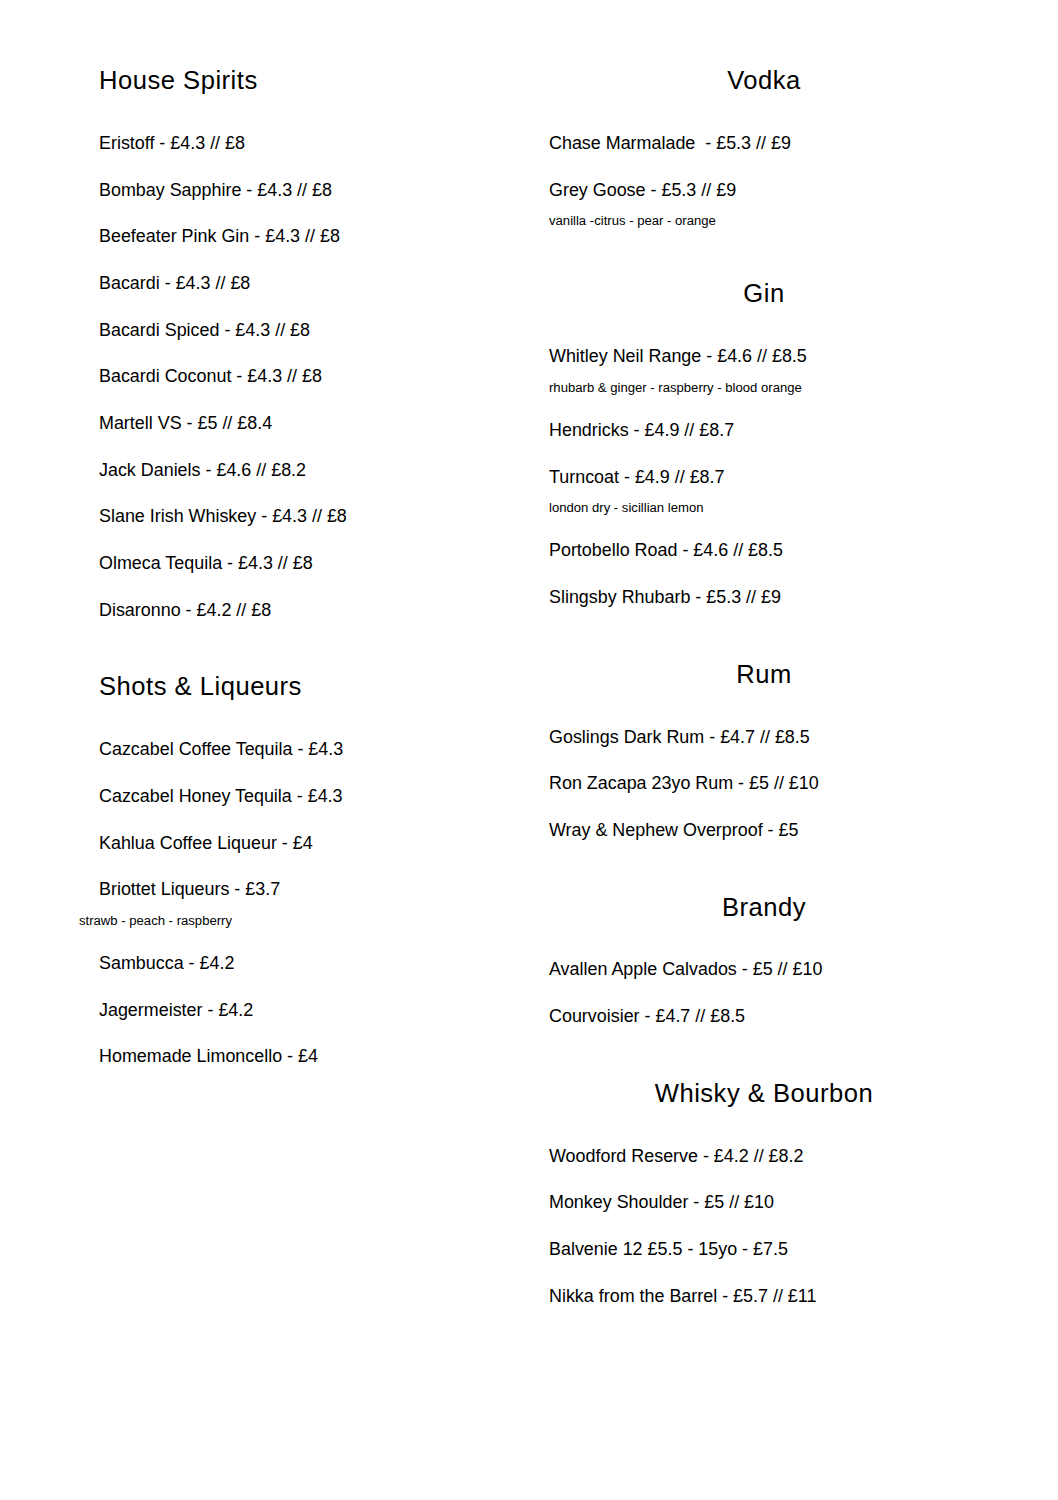House Spirits
Eristoff - £4.3 // £8
Bombay Sapphire - £4.3 // £8
Beefeater Pink Gin - £4.3 // £8
Bacardi - £4.3 // £8
Bacardi Spiced - £4.3 // £8
Bacardi Coconut - £4.3 // £8
Martell VS - £5 // £8.4
Jack Daniels - £4.6 // £8.2
Slane Irish Whiskey - £4.3 // £8
Olmeca Tequila - £4.3 // £8
Disaronno - £4.2 // £8
Shots & Liqueurs
Cazcabel Coffee Tequila - £4.3
Cazcabel Honey Tequila - £4.3
Kahlua Coffee Liqueur - £4
Briottet Liqueurs - £3.7
strawb - peach - raspberry
Sambucca - £4.2
Jagermeister - £4.2
Homemade Limoncello - £4
Vodka
Chase Marmalade - £5.3 // £9
Grey Goose - £5.3 // £9
vanilla -citrus - pear - orange
Gin
Whitley Neil Range - £4.6 // £8.5
rhubarb & ginger - raspberry - blood orange
Hendricks - £4.9 // £8.7
Turncoat - £4.9 // £8.7
london dry - sicillian lemon
Portobello Road - £4.6 // £8.5
Slingsby Rhubarb - £5.3 // £9
Rum
Goslings Dark Rum - £4.7 // £8.5
Ron Zacapa 23yo Rum - £5 // £10
Wray & Nephew Overproof - £5
Brandy
Avallen Apple Calvados - £5 // £10
Courvoisier - £4.7 // £8.5
Whisky & Bourbon
Woodford Reserve - £4.2 // £8.2
Monkey Shoulder - £5 // £10
Balvenie 12 £5.5 - 15yo - £7.5
Nikka from the Barrel - £5.7 // £11